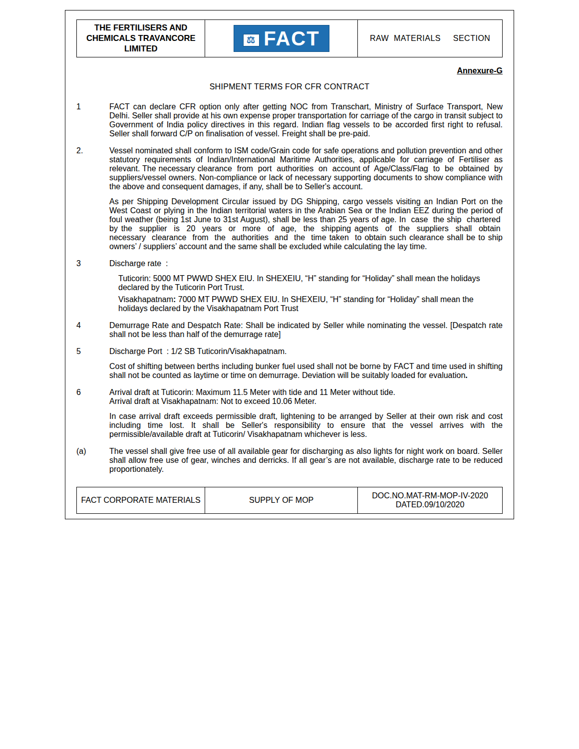| THE FERTILISERS AND CHEMICALS TRAVANCORE LIMITED | ⚖ FACT | RAW MATERIALS SECTION |
Annexure-G
SHIPMENT TERMS FOR CFR CONTRACT
1
FACT can declare CFR option only after getting NOC from Transchart, Ministry of Surface Transport, New Delhi. Seller shall provide at his own expense proper transportation for carriage of the cargo in transit subject to Government of India policy directives in this regard. Indian flag vessels to be accorded first right to refusal. Seller shall forward C/P on finalisation of vessel. Freight shall be pre-paid.
2.
Vessel nominated shall conform to ISM code/Grain code for safe operations and pollution prevention and other statutory requirements of Indian/International Maritime Authorities, applicable for carriage of Fertiliser as relevant. The necessary clearance from port authorities on account of Age/Class/Flag to be obtained by suppliers/vessel owners. Non-compliance or lack of necessary supporting documents to show compliance with the above and consequent damages, if any, shall be to Seller's account.
As per Shipping Development Circular issued by DG Shipping, cargo vessels visiting an Indian Port on the West Coast or plying in the Indian territorial waters in the Arabian Sea or the Indian EEZ during the period of foul weather (being 1st June to 31st August), shall be less than 25 years of age. In case the ship chartered by the supplier is 20 years or more of age, the shipping agents of the suppliers shall obtain necessary clearance from the authorities and the time taken to obtain such clearance shall be to ship owners’ / suppliers’ account and the same shall be excluded while calculating the lay time.
3
Discharge rate :
Tuticorin: 5000 MT PWWD SHEX EIU. In SHEXEIU, “H” standing for “Holiday” shall mean the holidays declared by the Tuticorin Port Trust.
Visakhapatnam: 7000 MT PWWD SHEX EIU. In SHEXEIU, “H” standing for “Holiday” shall mean the holidays declared by the Visakhapatnam Port Trust
4
Demurrage Rate and Despatch Rate: Shall be indicated by Seller while nominating the vessel. [Despatch rate shall not be less than half of the demurrage rate]
5
Discharge Port : 1/2 SB Tuticorin/Visakhapatnam.
Cost of shifting between berths including bunker fuel used shall not be borne by FACT and time used in shifting shall not be counted as laytime or time on demurrage. Deviation will be suitably loaded for evaluation.
6
Arrival draft at Tuticorin: Maximum 11.5 Meter with tide and 11 Meter without tide.
Arrival draft at Visakhapatnam: Not to exceed 10.06 Meter.
In case arrival draft exceeds permissible draft, lightening to be arranged by Seller at their own risk and cost including time lost. It shall be Seller's responsibility to ensure that the vessel arrives with the permissible/available draft at Tuticorin/ Visakhapatnam whichever is less.
(a)
The vessel shall give free use of all available gear for discharging as also lights for night work on board. Seller shall allow free use of gear, winches and derricks. If all gear’s are not available, discharge rate to be reduced proportionately.
| FACT CORPORATE MATERIALS | SUPPLY OF MOP | DOC.NO.MAT-RM-MOP-IV-2020 DATED.09/10/2020 |